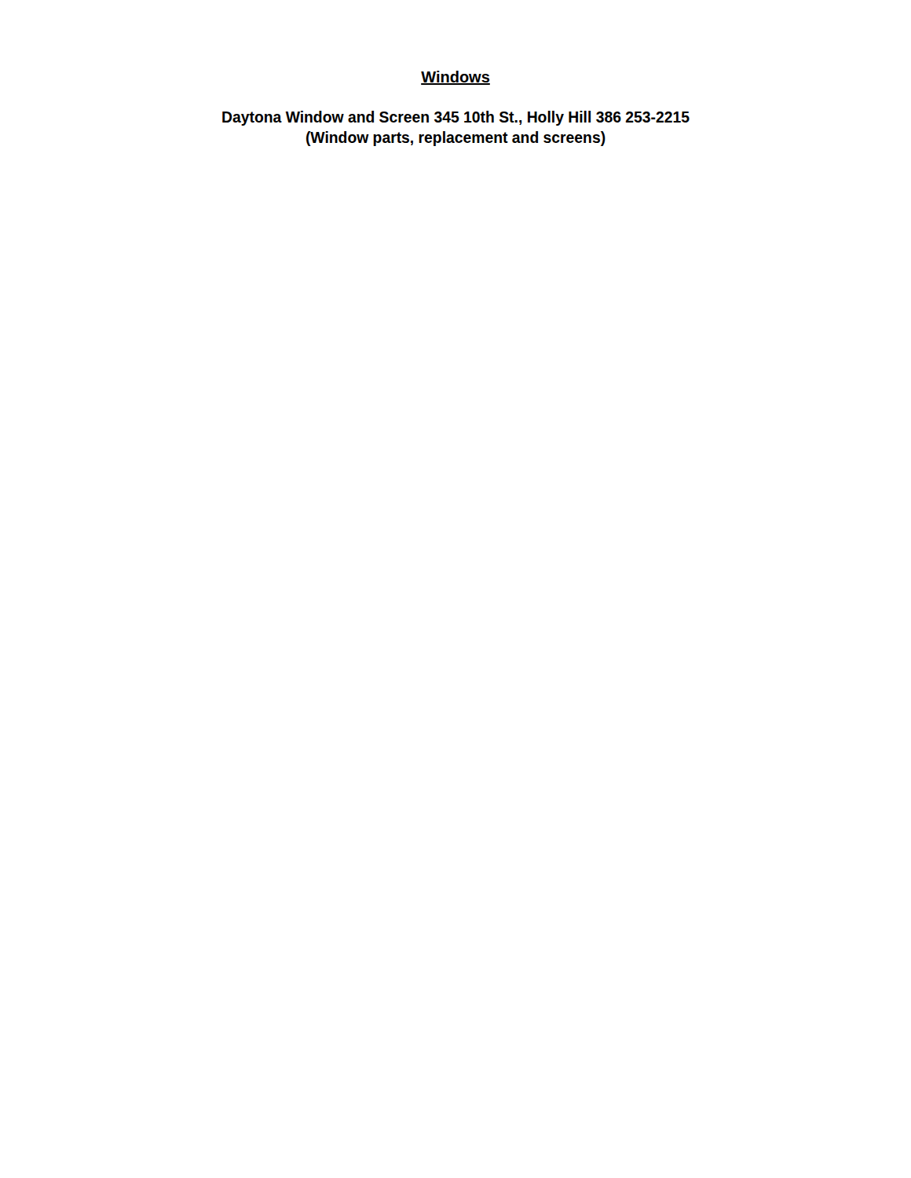Windows
Daytona Window and Screen 345 10th St., Holly Hill 386 253-2215 (Window parts, replacement and screens)